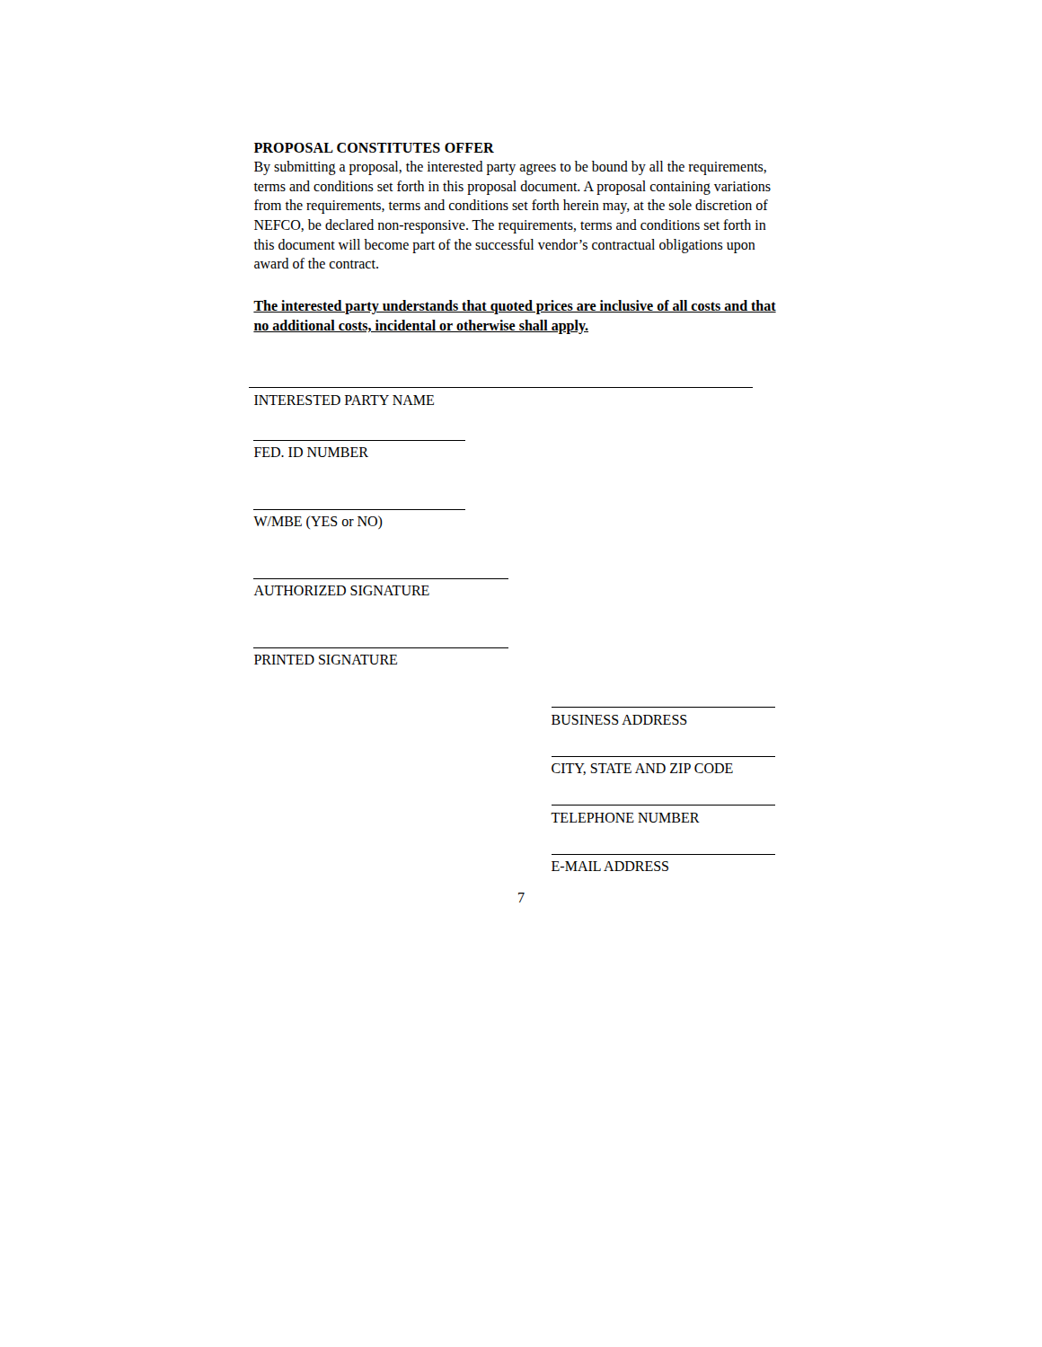PROPOSAL CONSTITUTES OFFER
By submitting a proposal, the interested party agrees to be bound by all the requirements, terms and conditions set forth in this proposal document. A proposal containing variations from the requirements, terms and conditions set forth herein may, at the sole discretion of NEFCO, be declared non-responsive. The requirements, terms and conditions set forth in this document will become part of the successful vendor’s contractual obligations upon award of the contract.
The interested party understands that quoted prices are inclusive of all costs and that no additional costs, incidental or otherwise shall apply.
INTERESTED PARTY NAME
FED. ID NUMBER
W/MBE (YES or NO)
AUTHORIZED SIGNATURE
PRINTED SIGNATURE
BUSINESS ADDRESS
CITY, STATE AND ZIP CODE
TELEPHONE NUMBER
E-MAIL ADDRESS
7